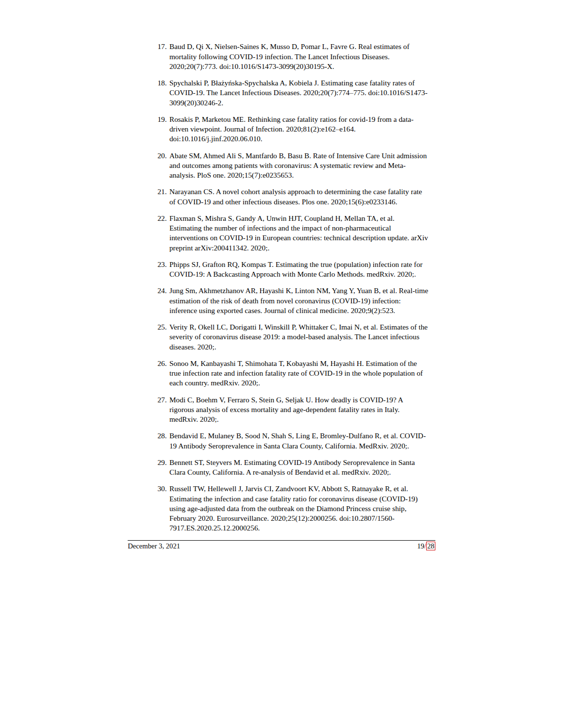Baud D, Qi X, Nielsen-Saines K, Musso D, Pomar L, Favre G. Real estimates of mortality following COVID-19 infection. The Lancet Infectious Diseases. 2020;20(7):773. doi:10.1016/S1473-3099(20)30195-X.
Spychalski P, Błażyńska-Spychalska A, Kobiela J. Estimating case fatality rates of COVID-19. The Lancet Infectious Diseases. 2020;20(7):774–775. doi:10.1016/S1473-3099(20)30246-2.
Rosakis P, Marketou ME. Rethinking case fatality ratios for covid-19 from a data-driven viewpoint. Journal of Infection. 2020;81(2):e162–e164. doi:10.1016/j.jinf.2020.06.010.
Abate SM, Ahmed Ali S, Mantfardo B, Basu B. Rate of Intensive Care Unit admission and outcomes among patients with coronavirus: A systematic review and Meta-analysis. PloS one. 2020;15(7):e0235653.
Narayanan CS. A novel cohort analysis approach to determining the case fatality rate of COVID-19 and other infectious diseases. Plos one. 2020;15(6):e0233146.
Flaxman S, Mishra S, Gandy A, Unwin HJT, Coupland H, Mellan TA, et al. Estimating the number of infections and the impact of non-pharmaceutical interventions on COVID-19 in European countries: technical description update. arXiv preprint arXiv:200411342. 2020;.
Phipps SJ, Grafton RQ, Kompas T. Estimating the true (population) infection rate for COVID-19: A Backcasting Approach with Monte Carlo Methods. medRxiv. 2020;.
Jung Sm, Akhmetzhanov AR, Hayashi K, Linton NM, Yang Y, Yuan B, et al. Real-time estimation of the risk of death from novel coronavirus (COVID-19) infection: inference using exported cases. Journal of clinical medicine. 2020;9(2):523.
Verity R, Okell LC, Dorigatti I, Winskill P, Whittaker C, Imai N, et al. Estimates of the severity of coronavirus disease 2019: a model-based analysis. The Lancet infectious diseases. 2020;.
Sonoo M, Kanbayashi T, Shimohata T, Kobayashi M, Hayashi H. Estimation of the true infection rate and infection fatality rate of COVID-19 in the whole population of each country. medRxiv. 2020;.
Modi C, Boehm V, Ferraro S, Stein G, Seljak U. How deadly is COVID-19? A rigorous analysis of excess mortality and age-dependent fatality rates in Italy. medRxiv. 2020;.
Bendavid E, Mulaney B, Sood N, Shah S, Ling E, Bromley-Dulfano R, et al. COVID-19 Antibody Seroprevalence in Santa Clara County, California. MedRxiv. 2020;.
Bennett ST, Steyvers M. Estimating COVID-19 Antibody Seroprevalence in Santa Clara County, California. A re-analysis of Bendavid et al. medRxiv. 2020;.
Russell TW, Hellewell J, Jarvis CI, Zandvoort KV, Abbott S, Ratnayake R, et al. Estimating the infection and case fatality ratio for coronavirus disease (COVID-19) using age-adjusted data from the outbreak on the Diamond Princess cruise ship, February 2020. Eurosurveillance. 2020;25(12):2000256. doi:10.2807/1560-7917.ES.2020.25.12.2000256.
December 3, 2021 19/28